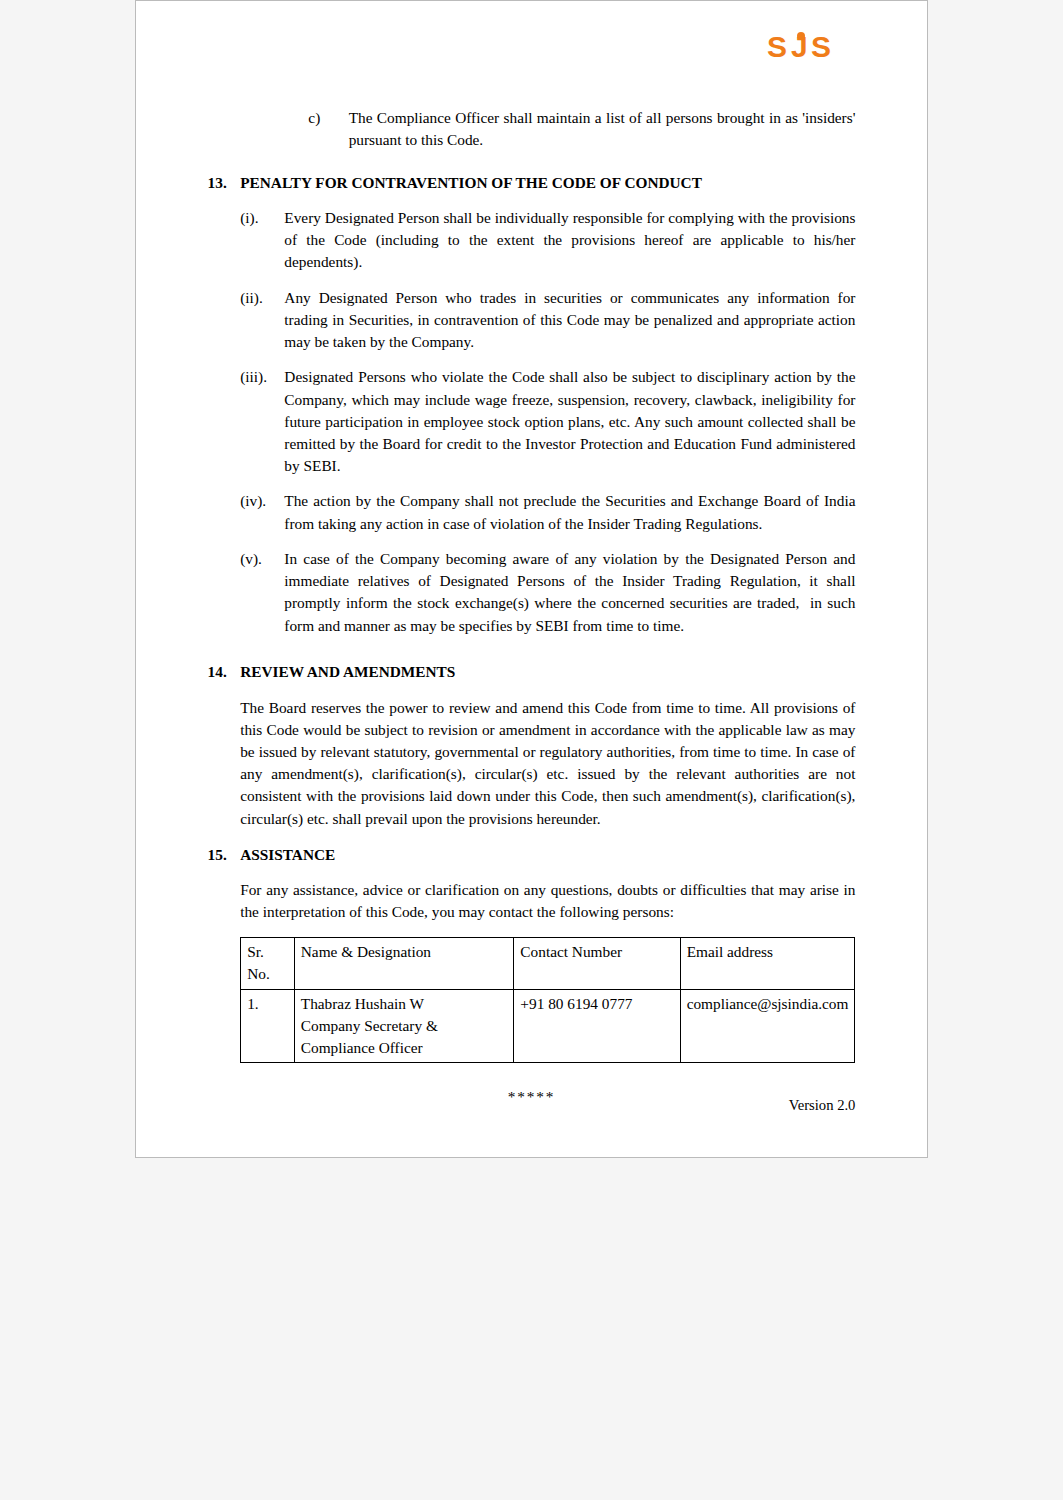S J S
c)
The Compliance Officer shall maintain a list of all persons brought in as 'insiders' pursuant to this Code.
13. Penalty for Contravention of the Code of Conduct
(i).
Every Designated Person shall be individually responsible for complying with the provisions of the Code (including to the extent the provisions hereof are applicable to his/her dependents).
(ii).
Any Designated Person who trades in securities or communicates any information for trading in Securities, in contravention of this Code may be penalized and appropriate action may be taken by the Company.
(iii).
Designated Persons who violate the Code shall also be subject to disciplinary action by the Company, which may include wage freeze, suspension, recovery, clawback, ineligibility for future participation in employee stock option plans, etc. Any such amount collected shall be remitted by the Board for credit to the Investor Protection and Education Fund administered by SEBI.
(iv).
The action by the Company shall not preclude the Securities and Exchange Board of India from taking any action in case of violation of the Insider Trading Regulations.
(v).
In case of the Company becoming aware of any violation by the Designated Person and immediate relatives of Designated Persons of the Insider Trading Regulation, it shall promptly inform the stock exchange(s) where the concerned securities are traded, in such form and manner as may be specifies by SEBI from time to time.
14. Review and Amendments
The Board reserves the power to review and amend this Code from time to time. All provisions of this Code would be subject to revision or amendment in accordance with the applicable law as may be issued by relevant statutory, governmental or regulatory authorities, from time to time. In case of any amendment(s), clarification(s), circular(s) etc. issued by the relevant authorities are not consistent with the provisions laid down under this Code, then such amendment(s), clarification(s), circular(s) etc. shall prevail upon the provisions hereunder.
15. Assistance
For any assistance, advice or clarification on any questions, doubts or difficulties that may arise in the interpretation of this Code, you may contact the following persons:
| Sr. No. | Name & Designation | Contact Number | Email address |
| 1. | Thabraz Hushain W Company Secretary & Compliance Officer | +91 80 6194 0777 | compliance@sjsindia.com |
*****
Version 2.0